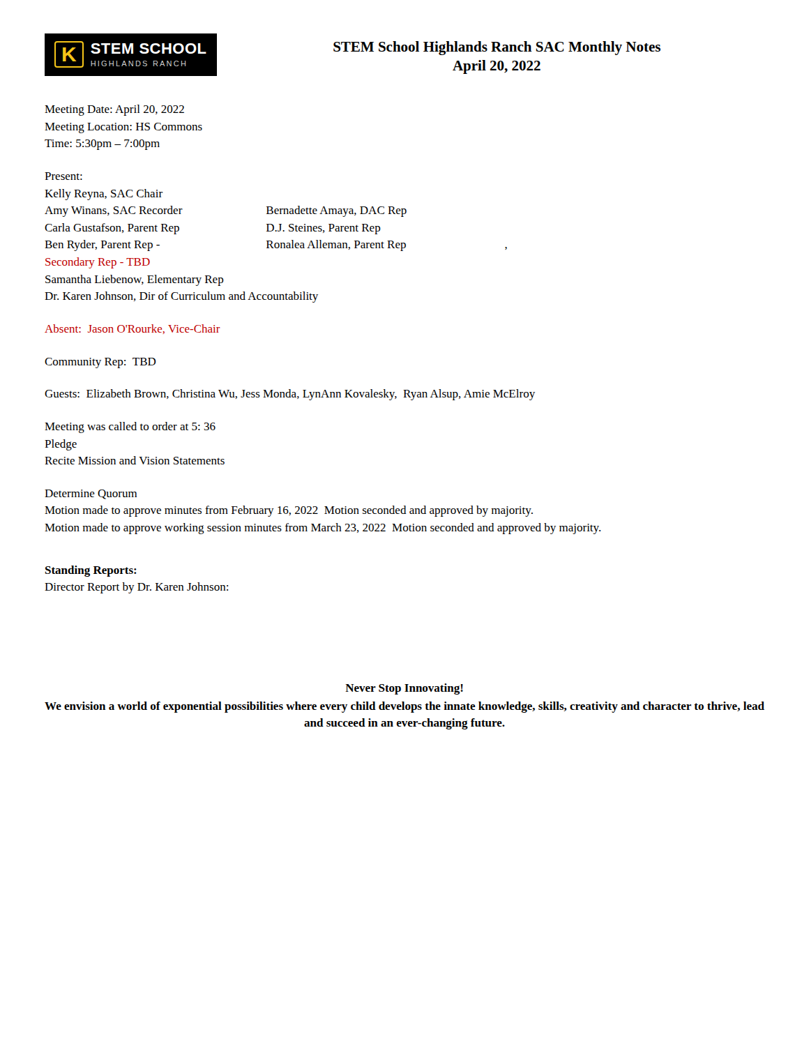K STEM SCHOOL
HIGHLANDS RANCH
STEM School Highlands Ranch SAC Monthly Notes
April 20, 2022
Meeting Date: April 20, 2022
Meeting Location: HS Commons
Time: 5:30pm – 7:00pm
Present:
Kelly Reyna, SAC Chair
| Amy Winans, SAC Recorder | Bernadette Amaya, DAC Rep |
| Carla Gustafson, Parent Rep | D.J. Steines, Parent Rep |
| Ben Ryder, Parent Rep - | Ronalea Alleman, Parent Rep | , |
Secondary Rep - TBD
Samantha Liebenow, Elementary Rep
Dr. Karen Johnson, Dir of Curriculum and Accountability
Absent: Jason O'Rourke, Vice-Chair
Community Rep: TBD
Guests: Elizabeth Brown, Christina Wu, Jess Monda, LynAnn Kovalesky, Ryan Alsup, Amie McElroy
Meeting was called to order at 5: 36
Pledge
Recite Mission and Vision Statements
Determine Quorum
Motion made to approve minutes from February 16, 2022 Motion seconded and approved by majority.
Motion made to approve working session minutes from March 23, 2022 Motion seconded and approved by majority.
Standing Reports:
Director Report by Dr. Karen Johnson:
Never Stop Innovating!
We envision a world of exponential possibilities where every child develops the innate knowledge, skills, creativity and character to thrive, lead and succeed in an ever-changing future.